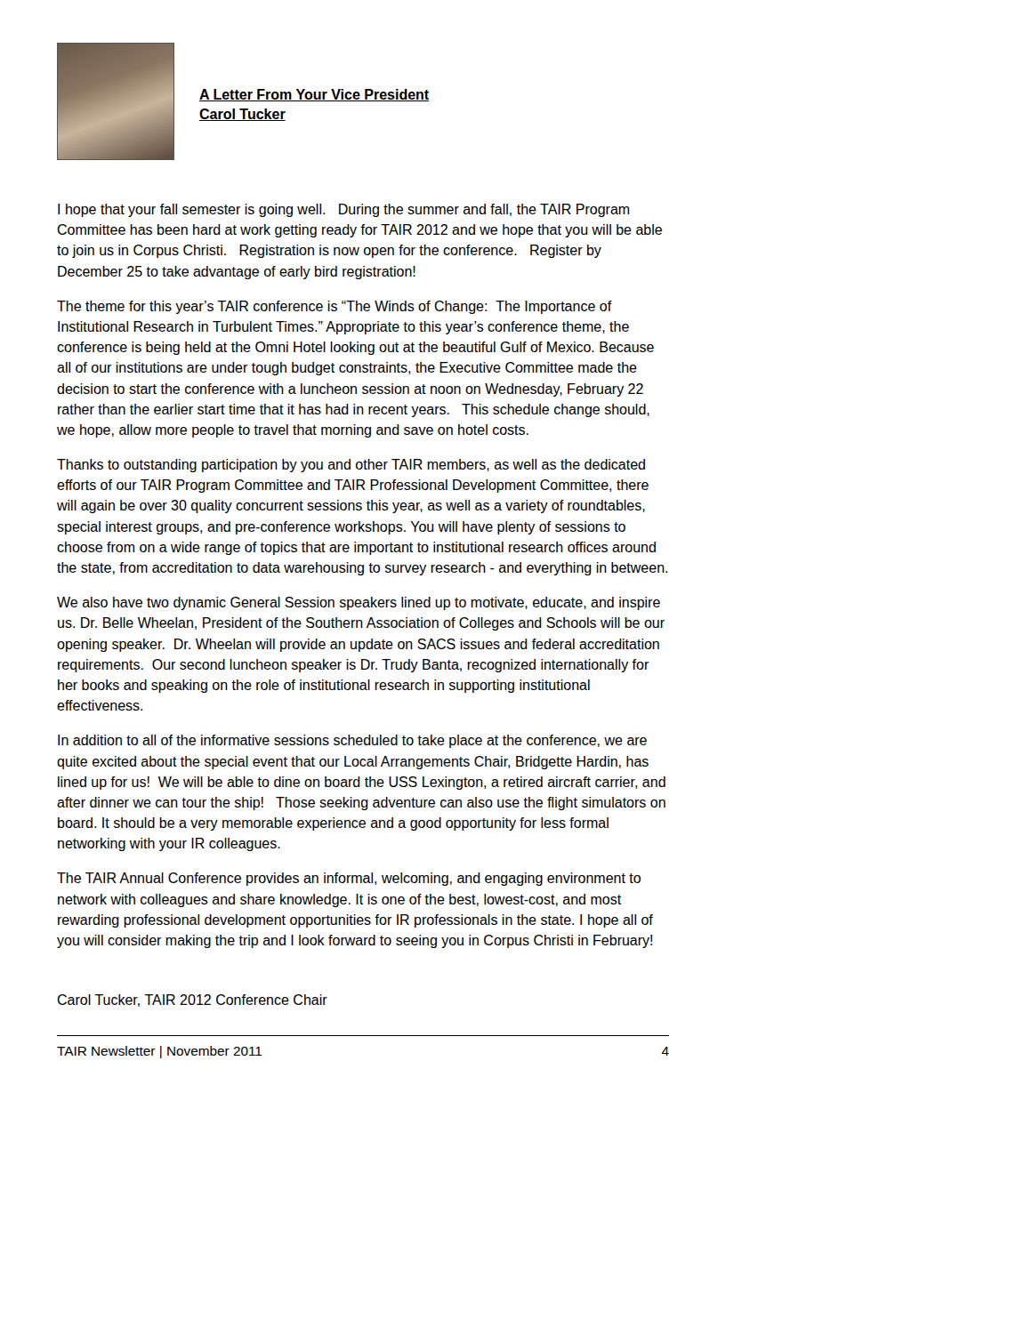A Letter From Your Vice President
Carol Tucker
I hope that your fall semester is going well. During the summer and fall, the TAIR Program Committee has been hard at work getting ready for TAIR 2012 and we hope that you will be able to join us in Corpus Christi. Registration is now open for the conference. Register by December 25 to take advantage of early bird registration!
The theme for this year’s TAIR conference is “The Winds of Change: The Importance of Institutional Research in Turbulent Times.” Appropriate to this year’s conference theme, the conference is being held at the Omni Hotel looking out at the beautiful Gulf of Mexico. Because all of our institutions are under tough budget constraints, the Executive Committee made the decision to start the conference with a luncheon session at noon on Wednesday, February 22 rather than the earlier start time that it has had in recent years. This schedule change should, we hope, allow more people to travel that morning and save on hotel costs.
Thanks to outstanding participation by you and other TAIR members, as well as the dedicated efforts of our TAIR Program Committee and TAIR Professional Development Committee, there will again be over 30 quality concurrent sessions this year, as well as a variety of roundtables, special interest groups, and pre-conference workshops. You will have plenty of sessions to choose from on a wide range of topics that are important to institutional research offices around the state, from accreditation to data warehousing to survey research - and everything in between.
We also have two dynamic General Session speakers lined up to motivate, educate, and inspire us. Dr. Belle Wheelan, President of the Southern Association of Colleges and Schools will be our opening speaker. Dr. Wheelan will provide an update on SACS issues and federal accreditation requirements. Our second luncheon speaker is Dr. Trudy Banta, recognized internationally for her books and speaking on the role of institutional research in supporting institutional effectiveness.
In addition to all of the informative sessions scheduled to take place at the conference, we are quite excited about the special event that our Local Arrangements Chair, Bridgette Hardin, has lined up for us! We will be able to dine on board the USS Lexington, a retired aircraft carrier, and after dinner we can tour the ship! Those seeking adventure can also use the flight simulators on board. It should be a very memorable experience and a good opportunity for less formal networking with your IR colleagues.
The TAIR Annual Conference provides an informal, welcoming, and engaging environment to network with colleagues and share knowledge. It is one of the best, lowest-cost, and most rewarding professional development opportunities for IR professionals in the state. I hope all of you will consider making the trip and I look forward to seeing you in Corpus Christi in February!
Carol Tucker, TAIR 2012 Conference Chair
TAIR Newsletter | November 2011 4